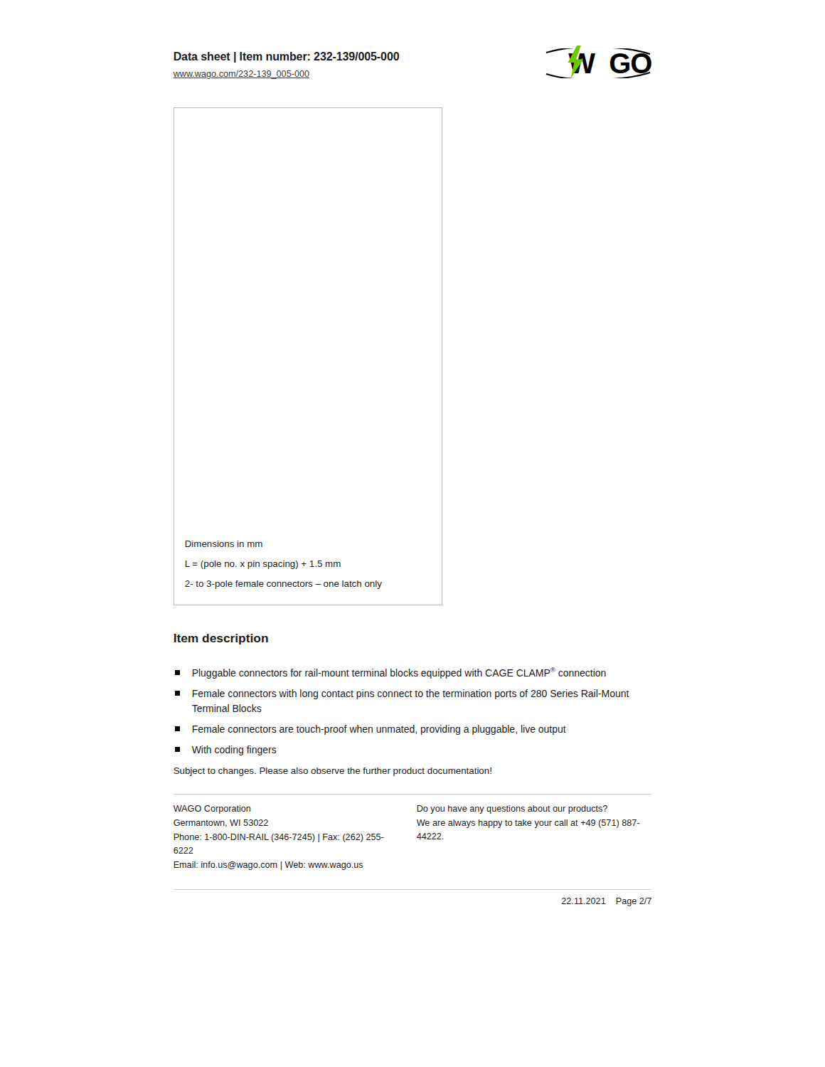Data sheet | Item number: 232-139/005-000
www.wago.com/232-139_005-000
W GO
Dimensions in mm
L = (pole no. x pin spacing) + 1.5 mm
2- to 3-pole female connectors – one latch only
Item description
Pluggable connectors for rail-mount terminal blocks equipped with CAGE CLAMP® connection
Female connectors with long contact pins connect to the termination ports of 280 Series Rail-Mount Terminal Blocks
Female connectors are touch-proof when unmated, providing a pluggable, live output
With coding fingers
Subject to changes. Please also observe the further product documentation!
WAGO Corporation
Germantown, WI 53022
Phone: 1-800-DIN-RAIL (346-7245) | Fax: (262) 255-6222
Email: info.us@wago.com | Web: www.wago.us
Do you have any questions about our products?
We are always happy to take your call at +49 (571) 887-44222.
22.11.2021 Page 2/7